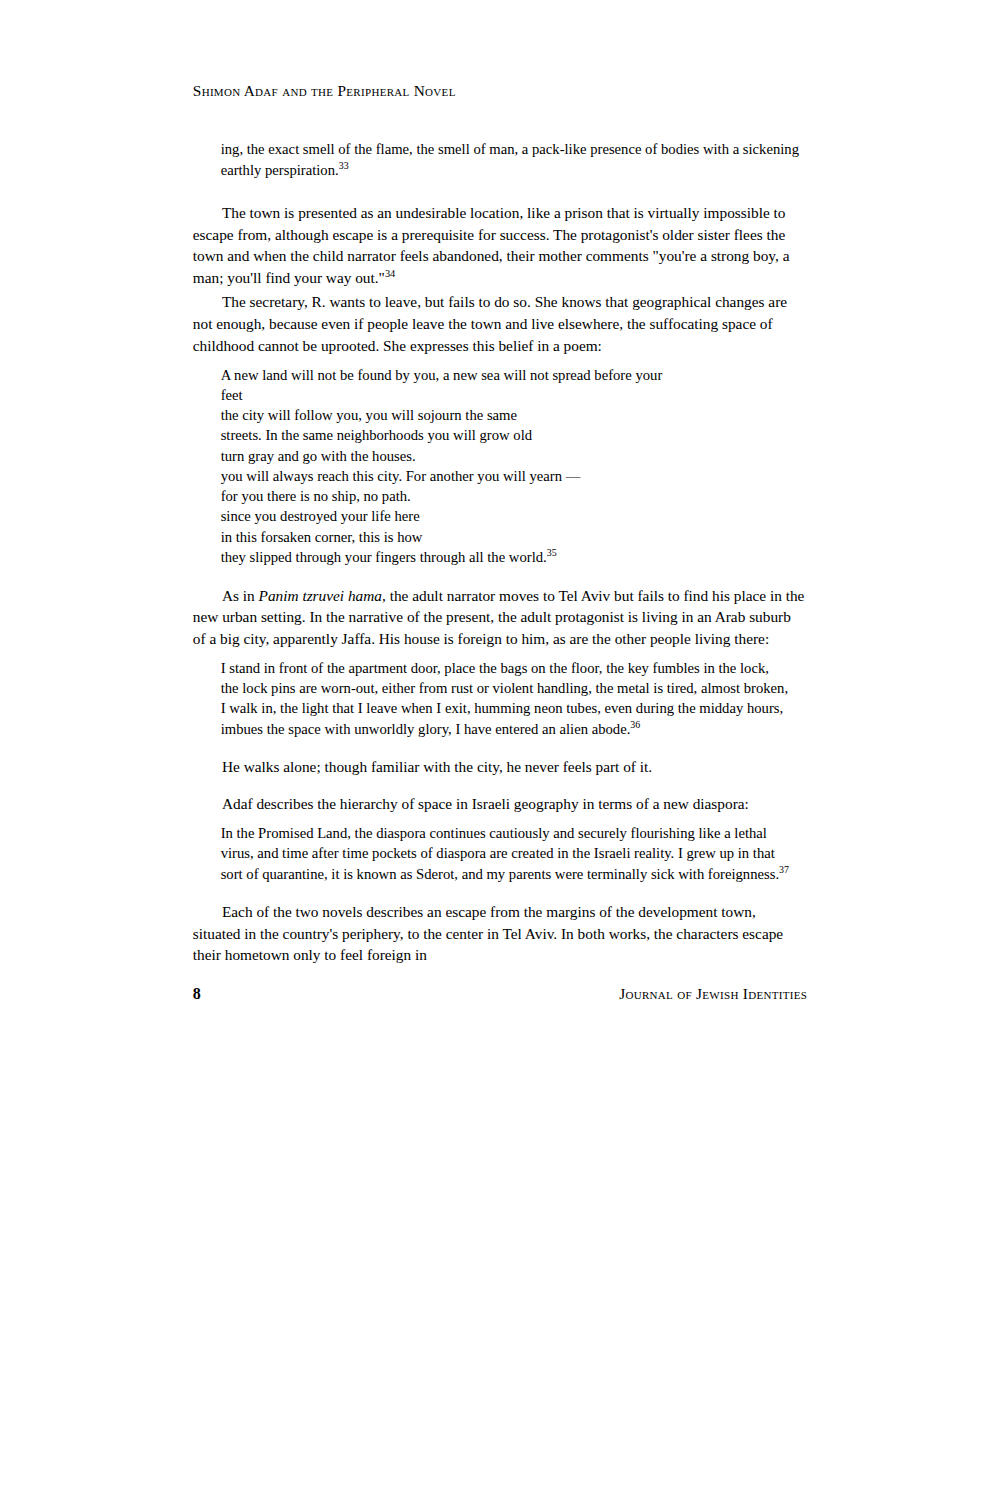Shimon Adaf and the Peripheral Novel
ing, the exact smell of the flame, the smell of man, a pack-like presence of bodies with a sickening earthly perspiration.33
The town is presented as an undesirable location, like a prison that is virtually impossible to escape from, although escape is a prerequisite for success. The protagonist's older sister flees the town and when the child narrator feels abandoned, their mother comments "you're a strong boy, a man; you'll find your way out."34
The secretary, R. wants to leave, but fails to do so. She knows that geographical changes are not enough, because even if people leave the town and live elsewhere, the suffocating space of childhood cannot be uprooted. She expresses this belief in a poem:
A new land will not be found by you, a new sea will not spread before your feet the city will follow you, you will sojourn the same streets. In the same neighborhoods you will grow old turn gray and go with the houses. you will always reach this city. For another you will yearn — for you there is no ship, no path. since you destroyed your life here in this forsaken corner, this is how they slipped through your fingers through all the world.35
As in Panim tzruvei hama, the adult narrator moves to Tel Aviv but fails to find his place in the new urban setting. In the narrative of the present, the adult protagonist is living in an Arab suburb of a big city, apparently Jaffa. His house is foreign to him, as are the other people living there:
I stand in front of the apartment door, place the bags on the floor, the key fumbles in the lock, the lock pins are worn-out, either from rust or violent handling, the metal is tired, almost broken, I walk in, the light that I leave when I exit, humming neon tubes, even during the midday hours, imbues the space with unworldly glory, I have entered an alien abode.36
He walks alone; though familiar with the city, he never feels part of it.
Adaf describes the hierarchy of space in Israeli geography in terms of a new diaspora:
In the Promised Land, the diaspora continues cautiously and securely flourishing like a lethal virus, and time after time pockets of diaspora are created in the Israeli reality. I grew up in that sort of quarantine, it is known as Sderot, and my parents were terminally sick with foreignness.37
Each of the two novels describes an escape from the margins of the development town, situated in the country's periphery, to the center in Tel Aviv. In both works, the characters escape their hometown only to feel foreign in
8 Journal of Jewish Identities